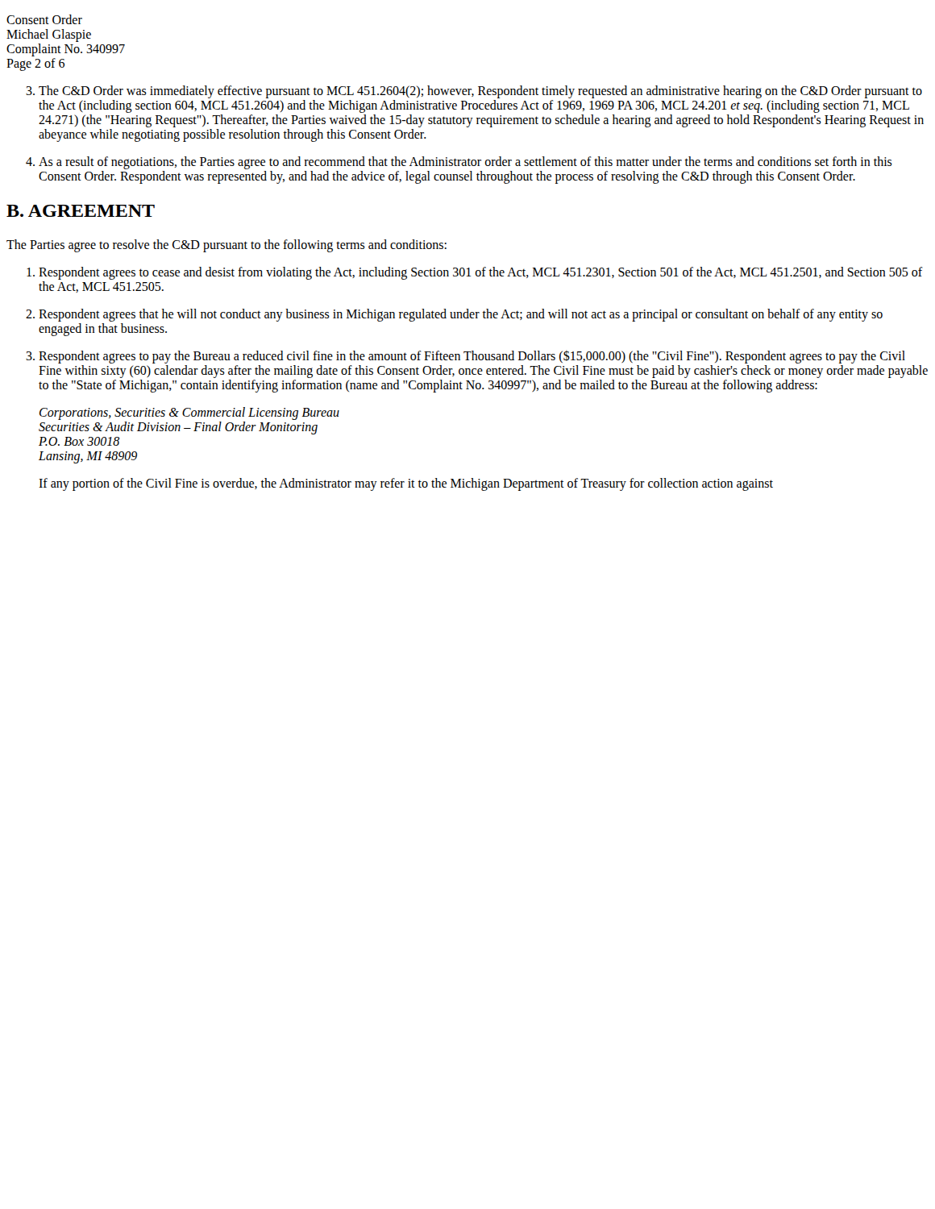Consent Order
Michael Glaspie
Complaint No. 340997
Page 2 of 6
The C&D Order was immediately effective pursuant to MCL 451.2604(2); however, Respondent timely requested an administrative hearing on the C&D Order pursuant to the Act (including section 604, MCL 451.2604) and the Michigan Administrative Procedures Act of 1969, 1969 PA 306, MCL 24.201 et seq. (including section 71, MCL 24.271) (the "Hearing Request"). Thereafter, the Parties waived the 15-day statutory requirement to schedule a hearing and agreed to hold Respondent's Hearing Request in abeyance while negotiating possible resolution through this Consent Order.
As a result of negotiations, the Parties agree to and recommend that the Administrator order a settlement of this matter under the terms and conditions set forth in this Consent Order. Respondent was represented by, and had the advice of, legal counsel throughout the process of resolving the C&D through this Consent Order.
B. AGREEMENT
The Parties agree to resolve the C&D pursuant to the following terms and conditions:
Respondent agrees to cease and desist from violating the Act, including Section 301 of the Act, MCL 451.2301, Section 501 of the Act, MCL 451.2501, and Section 505 of the Act, MCL 451.2505.
Respondent agrees that he will not conduct any business in Michigan regulated under the Act; and will not act as a principal or consultant on behalf of any entity so engaged in that business.
Respondent agrees to pay the Bureau a reduced civil fine in the amount of Fifteen Thousand Dollars ($15,000.00) (the "Civil Fine"). Respondent agrees to pay the Civil Fine within sixty (60) calendar days after the mailing date of this Consent Order, once entered. The Civil Fine must be paid by cashier's check or money order made payable to the "State of Michigan," contain identifying information (name and "Complaint No. 340997"), and be mailed to the Bureau at the following address:
Corporations, Securities & Commercial Licensing Bureau
Securities & Audit Division – Final Order Monitoring
P.O. Box 30018
Lansing, MI 48909
If any portion of the Civil Fine is overdue, the Administrator may refer it to the Michigan Department of Treasury for collection action against